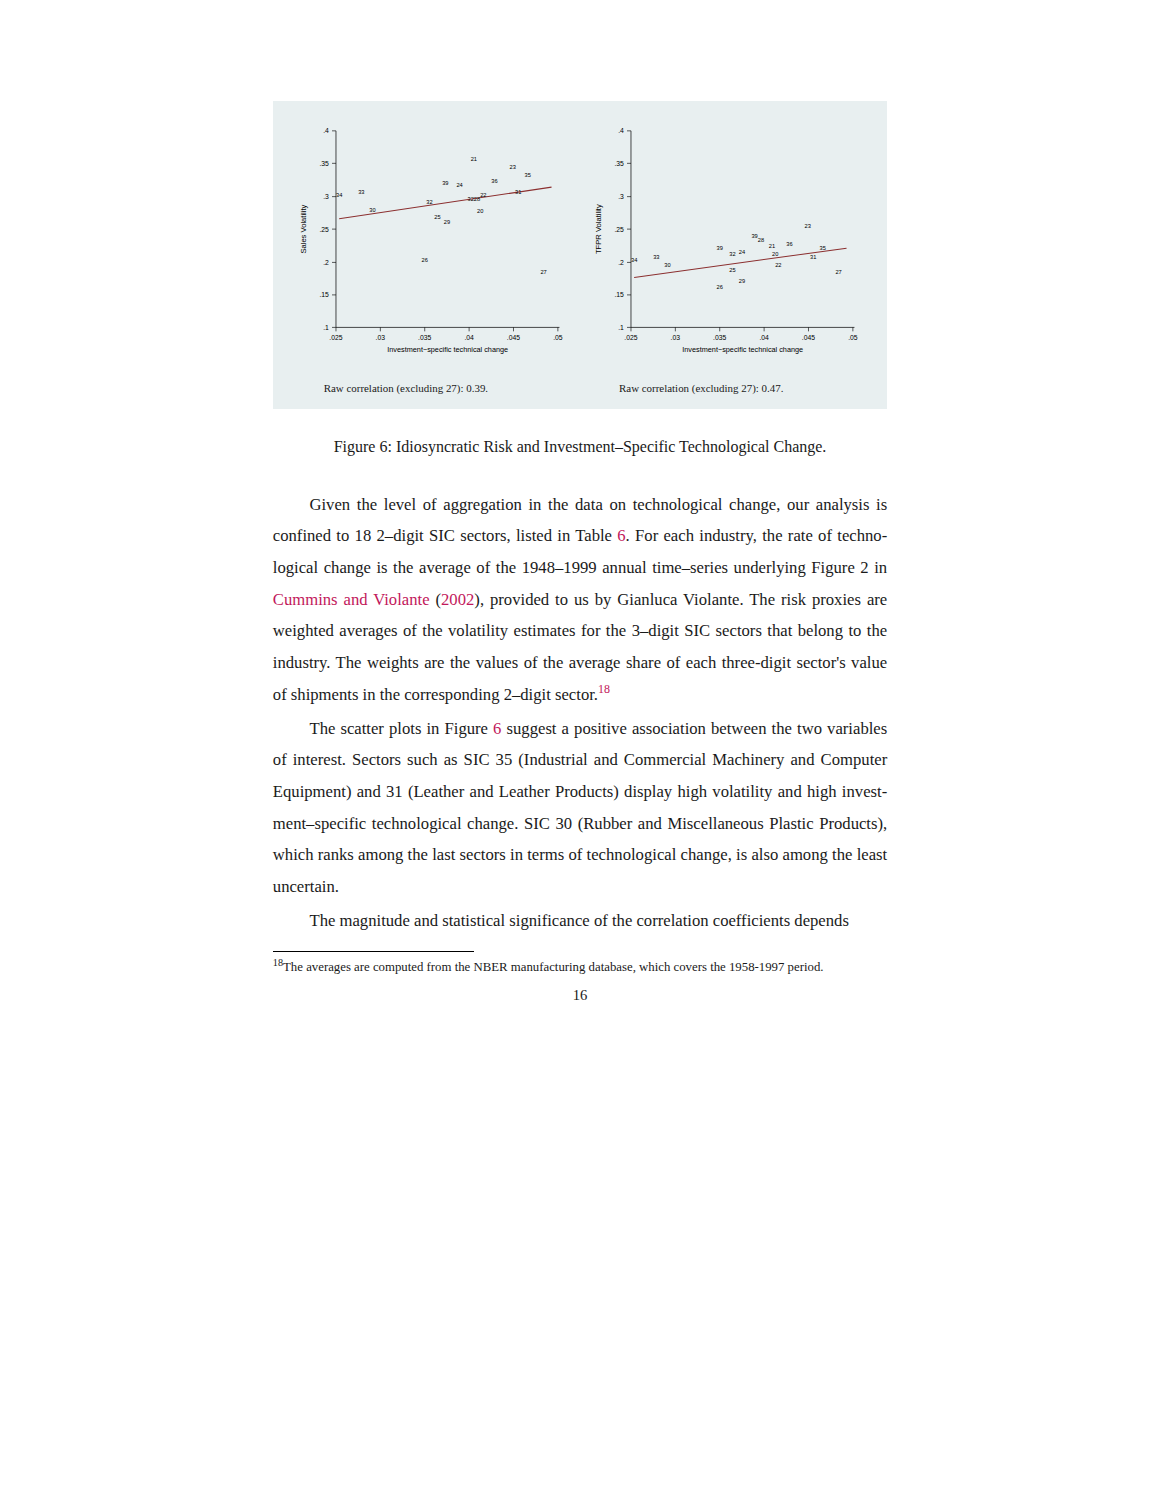.4 .35 .3 .25 .2 .15 .1 .025 .03 .035 .04 .045 .05 Investment−specific technical change Sales Volatility 21 23 35 39 24 36 34 33 31 32 32 28 22 30 25 29 20 26 27
Raw correlation (excluding 27): 0.39.
.4 .35 .3 .25 .2 .15 .1 .025 .03 .035 .04 .045 .05 Investment−specific technical change TFPR Volatility 23 39 28 36 35 39 32 24 21 20 34 33 31 30 22 25 27 29 26
Raw correlation (excluding 27): 0.47.
Figure 6: Idiosyncratic Risk and Investment–Specific Technological Change.
Given the level of aggregation in the data on technological change, our analysis is confined to 18 2–digit SIC sectors, listed in Table 6. For each industry, the rate of technological change is the average of the 1948–1999 annual time–series underlying Figure 2 in Cummins and Violante (2002), provided to us by Gianluca Violante. The risk proxies are weighted averages of the volatility estimates for the 3–digit SIC sectors that belong to the industry. The weights are the values of the average share of each three-digit sector's value of shipments in the corresponding 2–digit sector.18
The scatter plots in Figure 6 suggest a positive association between the two variables of interest. Sectors such as SIC 35 (Industrial and Commercial Machinery and Computer Equipment) and 31 (Leather and Leather Products) display high volatility and high investment–specific technological change. SIC 30 (Rubber and Miscellaneous Plastic Products), which ranks among the last sectors in terms of technological change, is also among the least uncertain.
The magnitude and statistical significance of the correlation coefficients depends
18The averages are computed from the NBER manufacturing database, which covers the 1958-1997 period.
16